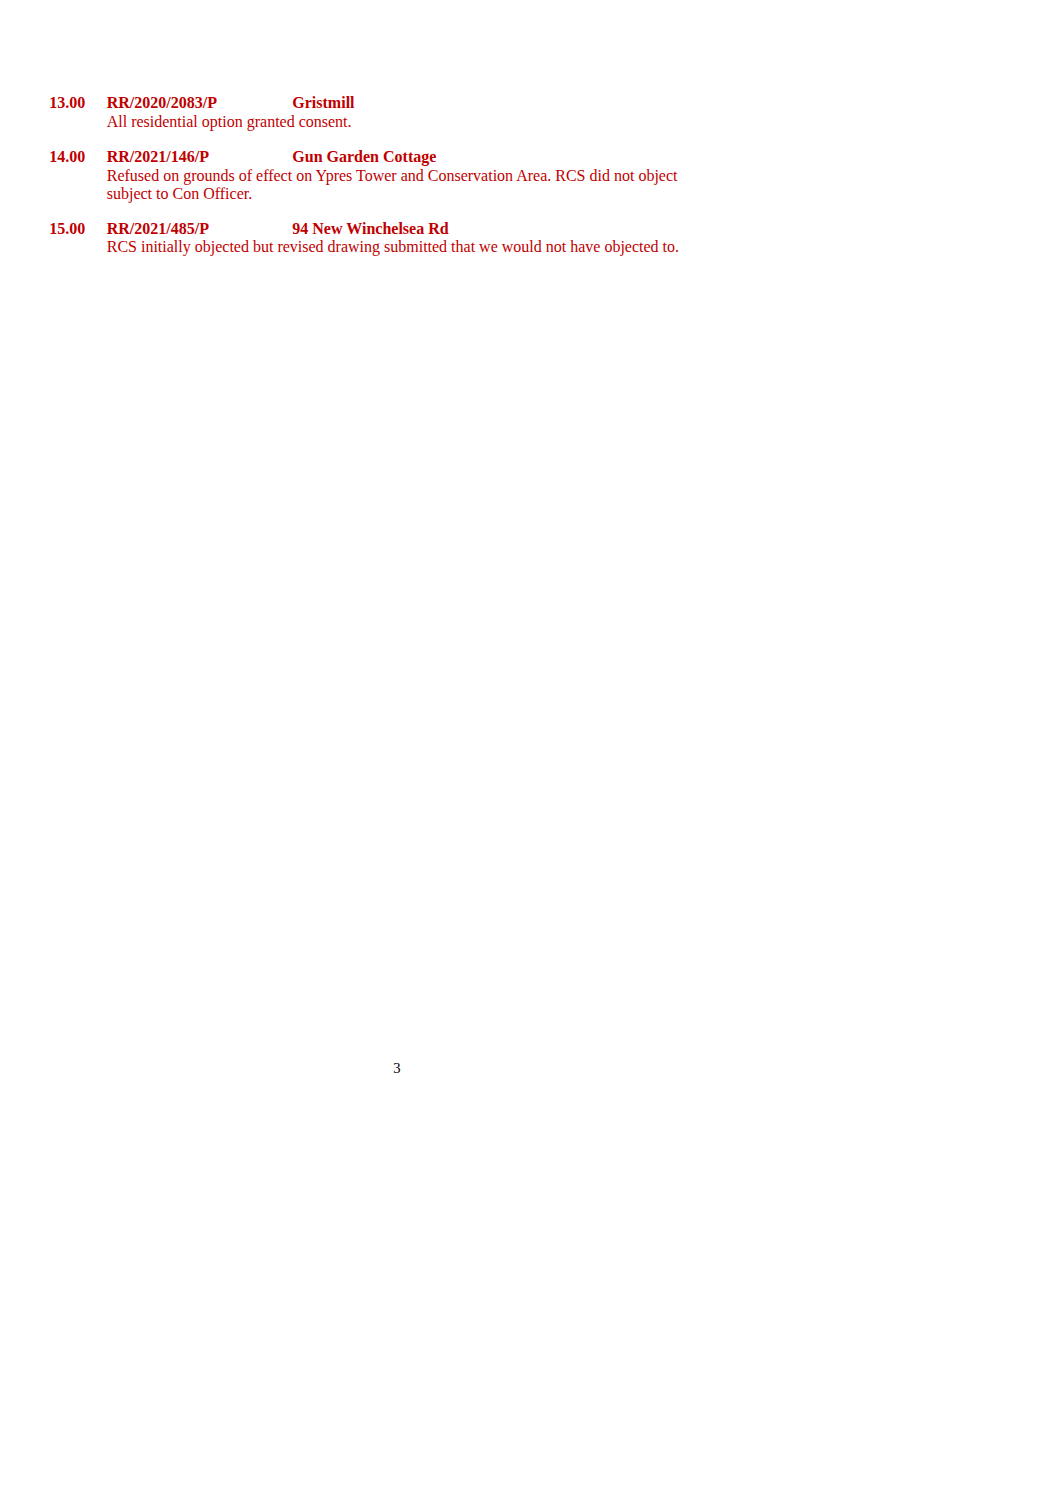13.00 RR/2020/2083/PGristmill
All residential option granted consent.
14.00 RR/2021/146/PGun Garden Cottage
Refused on grounds of effect on Ypres Tower and Conservation Area. RCS did not object subject to Con Officer.
15.00 RR/2021/485/P94 New Winchelsea Rd
RCS initially objected but revised drawing submitted that we would not have objected to.
3